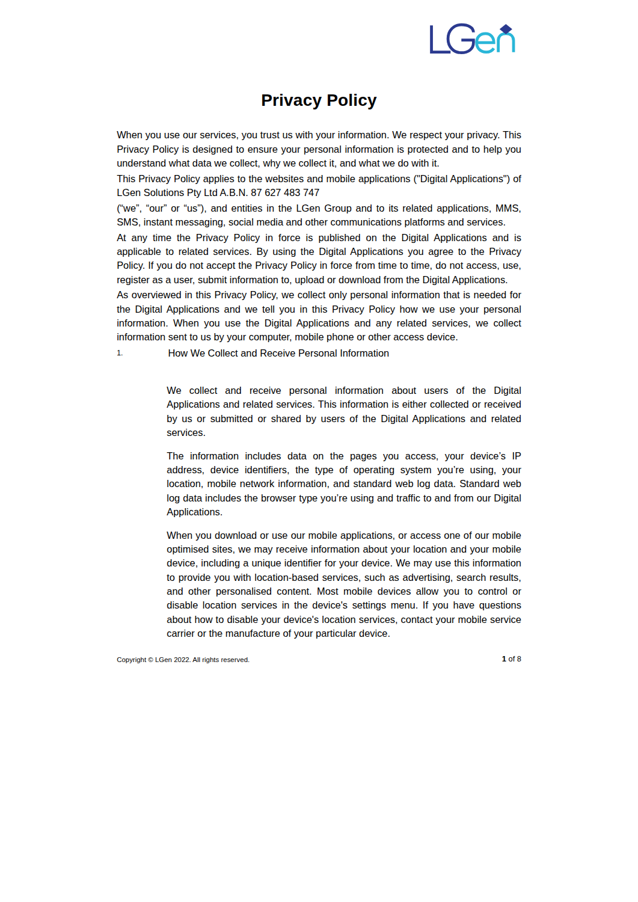Privacy Policy
When you use our services, you trust us with your information. We respect your privacy. This Privacy Policy is designed to ensure your personal information is protected and to help you understand what data we collect, why we collect it, and what we do with it.
This Privacy Policy applies to the websites and mobile applications ("Digital Applications") of LGen Solutions Pty Ltd A.B.N. 87 627 483 747
(“we”, “our” or “us”), and entities in the LGen Group and to its related applications, MMS, SMS, instant messaging, social media and other communications platforms and services.
At any time the Privacy Policy in force is published on the Digital Applications and is applicable to related services. By using the Digital Applications you agree to the Privacy Policy. If you do not accept the Privacy Policy in force from time to time, do not access, use, register as a user, submit information to, upload or download from the Digital Applications.
As overviewed in this Privacy Policy, we collect only personal information that is needed for the Digital Applications and we tell you in this Privacy Policy how we use your personal information. When you use the Digital Applications and any related services, we collect information sent to us by your computer, mobile phone or other access device.
How We Collect and Receive Personal Information
We collect and receive personal information about users of the Digital Applications and related services. This information is either collected or received by us or submitted or shared by users of the Digital Applications and related services.
The information includes data on the pages you access, your device’s IP address, device identifiers, the type of operating system you’re using, your location, mobile network information, and standard web log data. Standard web log data includes the browser type you’re using and traffic to and from our Digital Applications.
When you download or use our mobile applications, or access one of our mobile optimised sites, we may receive information about your location and your mobile device, including a unique identifier for your device. We may use this information to provide you with location-based services, such as advertising, search results, and other personalised content. Most mobile devices allow you to control or disable location services in the device's settings menu. If you have questions about how to disable your device's location services, contact your mobile service carrier or the manufacture of your particular device.
Copyright © LGen 2022. All rights reserved.
1 of 8